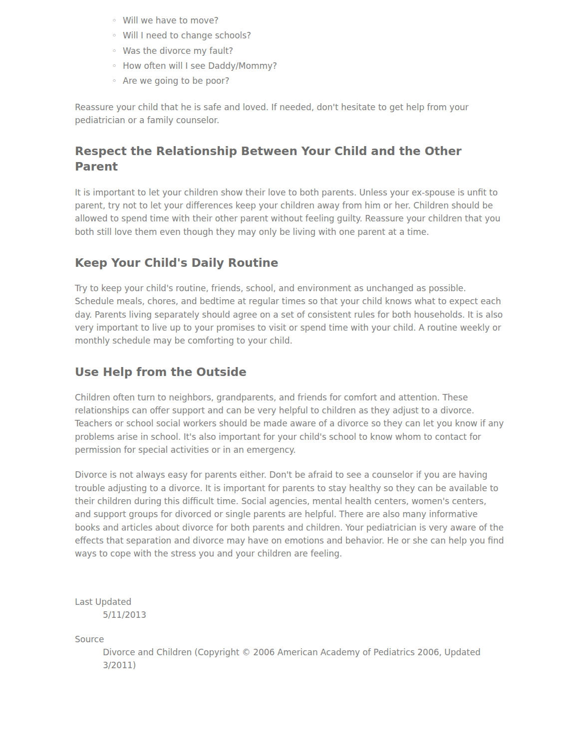Will we have to move?
Will I need to change schools?
Was the divorce my fault?
How often will I see Daddy/Mommy?
Are we going to be poor?
Reassure your child that he is safe and loved. If needed, don't hesitate to get help from your pediatrician or a family counselor.
Respect the Relationship Between Your Child and the Other Parent
It is important to let your children show their love to both parents. Unless your ex-spouse is unfit to parent, try not to let your differences keep your children away from him or her. Children should be allowed to spend time with their other parent without feeling guilty. Reassure your children that you both still love them even though they may only be living with one parent at a time.
Keep Your Child's Daily Routine
Try to keep your child's routine, friends, school, and environment as unchanged as possible. Schedule meals, chores, and bedtime at regular times so that your child knows what to expect each day. Parents living separately should agree on a set of consistent rules for both households. It is also very important to live up to your promises to visit or spend time with your child. A routine weekly or monthly schedule may be comforting to your child.
Use Help from the Outside
Children often turn to neighbors, grandparents, and friends for comfort and attention. These relationships can offer support and can be very helpful to children as they adjust to a divorce. Teachers or school social workers should be made aware of a divorce so they can let you know if any problems arise in school. It's also important for your child's school to know whom to contact for permission for special activities or in an emergency.
Divorce is not always easy for parents either. Don't be afraid to see a counselor if you are having trouble adjusting to a divorce. It is important for parents to stay healthy so they can be available to their children during this difficult time. Social agencies, mental health centers, women's centers, and support groups for divorced or single parents are helpful. There are also many informative books and articles about divorce for both parents and children. Your pediatrician is very aware of the effects that separation and divorce may have on emotions and behavior. He or she can help you find ways to cope with the stress you and your children are feeling.
Last Updated
5/11/2013
Source
Divorce and Children (Copyright © 2006 American Academy of Pediatrics 2006, Updated 3/2011)